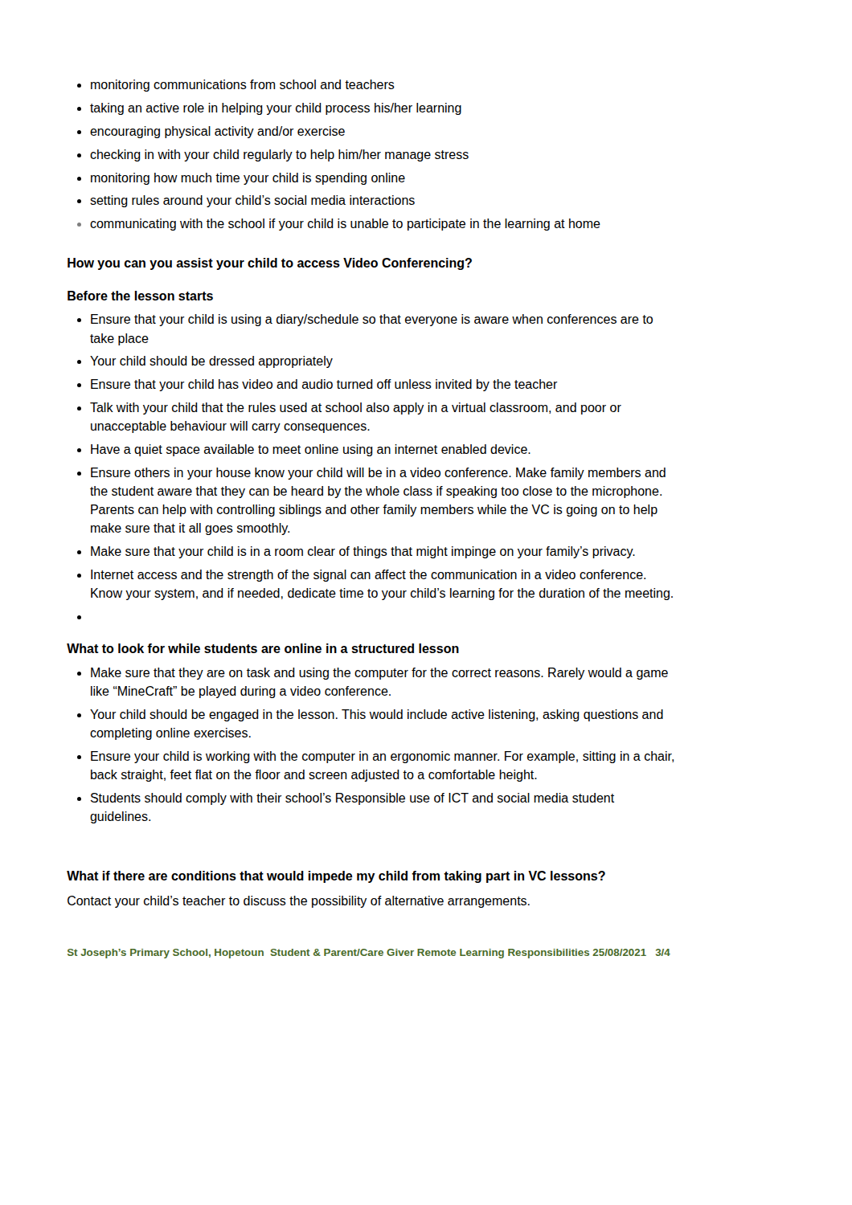monitoring communications from school and teachers
taking an active role in helping your child process his/her learning
encouraging physical activity and/or exercise
checking in with your child regularly to help him/her manage stress
monitoring how much time your child is spending online
setting rules around your child’s social media interactions
communicating with the school if your child is unable to participate in the learning at home
How you can you assist your child to access Video Conferencing?
Before the lesson starts
Ensure that your child is using a diary/schedule so that everyone is aware when conferences are to take place
Your child should be dressed appropriately
Ensure that your child has video and audio turned off unless invited by the teacher
Talk with your child that the rules used at school also apply in a virtual classroom, and poor or unacceptable behaviour will carry consequences.
Have a quiet space available to meet online using an internet enabled device.
Ensure others in your house know your child will be in a video conference. Make family members and the student aware that they can be heard by the whole class if speaking too close to the microphone. Parents can help with controlling siblings and other family members while the VC is going on to help make sure that it all goes smoothly.
Make sure that your child is in a room clear of things that might impinge on your family’s privacy.
Internet access and the strength of the signal can affect the communication in a video conference. Know your system, and if needed, dedicate time to your child’s learning for the duration of the meeting.
What to look for while students are online in a structured lesson
Make sure that they are on task and using the computer for the correct reasons. Rarely would a game like “MineCraft” be played during a video conference.
Your child should be engaged in the lesson. This would include active listening, asking questions and completing online exercises.
Ensure your child is working with the computer in an ergonomic manner. For example, sitting in a chair, back straight, feet flat on the floor and screen adjusted to a comfortable height.
Students should comply with their school’s Responsible use of ICT and social media student guidelines.
What if there are conditions that would impede my child from taking part in VC lessons?
Contact your child’s teacher to discuss the possibility of alternative arrangements.
St Joseph’s Primary School, Hopetoun Student & Parent/Care Giver Remote Learning Responsibilities 25/08/2021 3/4